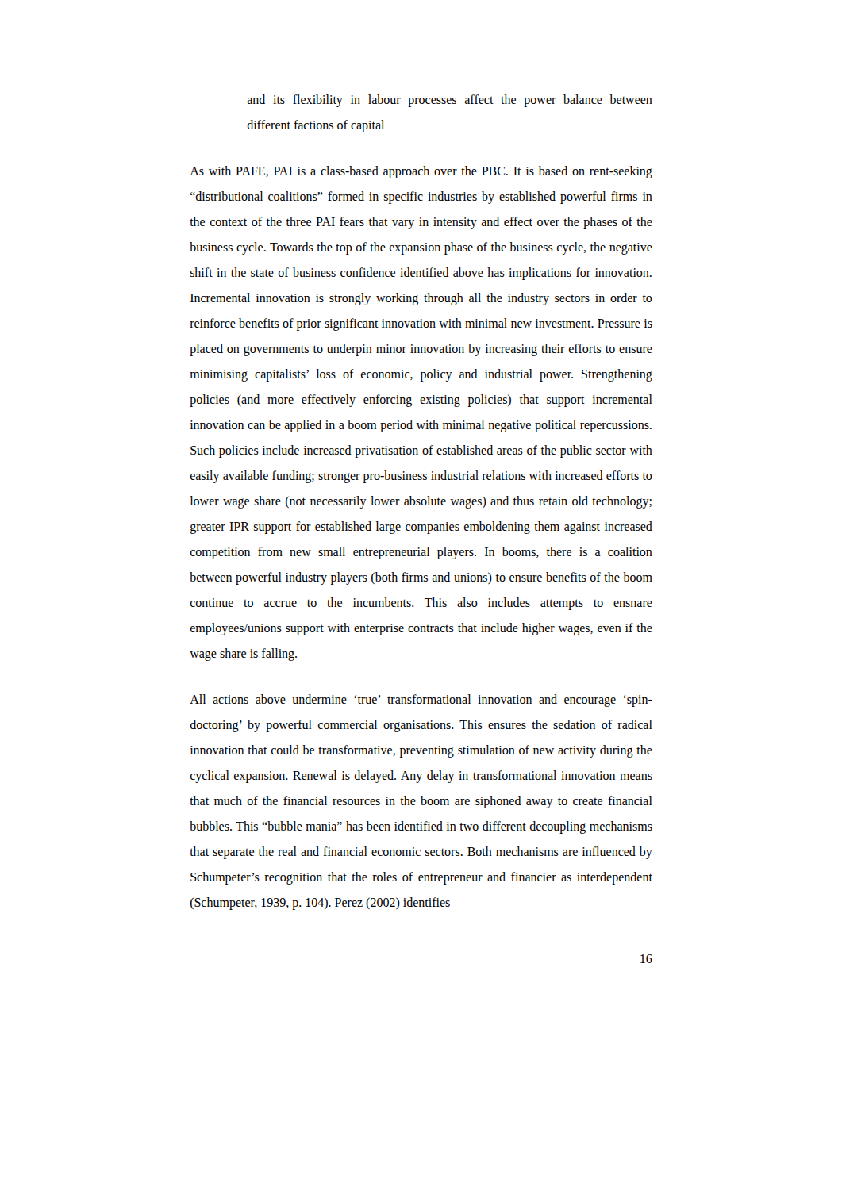and its flexibility in labour processes affect the power balance between different factions of capital
As with PAFE, PAI is a class-based approach over the PBC. It is based on rent-seeking “distributional coalitions” formed in specific industries by established powerful firms in the context of the three PAI fears that vary in intensity and effect over the phases of the business cycle. Towards the top of the expansion phase of the business cycle, the negative shift in the state of business confidence identified above has implications for innovation. Incremental innovation is strongly working through all the industry sectors in order to reinforce benefits of prior significant innovation with minimal new investment. Pressure is placed on governments to underpin minor innovation by increasing their efforts to ensure minimising capitalists’ loss of economic, policy and industrial power. Strengthening policies (and more effectively enforcing existing policies) that support incremental innovation can be applied in a boom period with minimal negative political repercussions. Such policies include increased privatisation of established areas of the public sector with easily available funding; stronger pro-business industrial relations with increased efforts to lower wage share (not necessarily lower absolute wages) and thus retain old technology; greater IPR support for established large companies emboldening them against increased competition from new small entrepreneurial players. In booms, there is a coalition between powerful industry players (both firms and unions) to ensure benefits of the boom continue to accrue to the incumbents. This also includes attempts to ensnare employees/unions support with enterprise contracts that include higher wages, even if the wage share is falling.
All actions above undermine ‘true’ transformational innovation and encourage ‘spin-doctoring’ by powerful commercial organisations. This ensures the sedation of radical innovation that could be transformative, preventing stimulation of new activity during the cyclical expansion. Renewal is delayed. Any delay in transformational innovation means that much of the financial resources in the boom are siphoned away to create financial bubbles. This “bubble mania” has been identified in two different decoupling mechanisms that separate the real and financial economic sectors. Both mechanisms are influenced by Schumpeter’s recognition that the roles of entrepreneur and financier as interdependent (Schumpeter, 1939, p. 104). Perez (2002) identifies
16